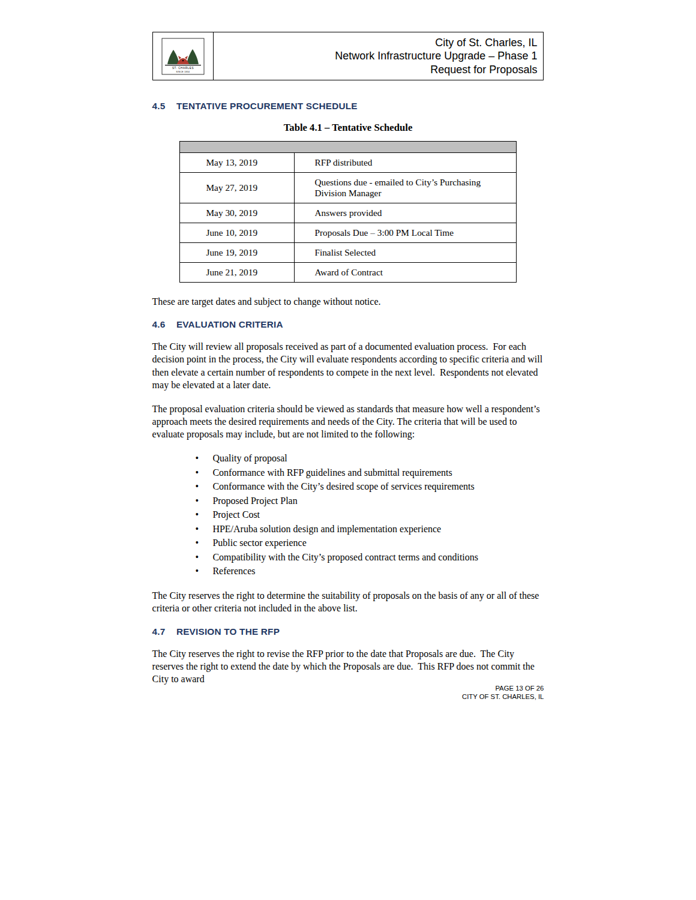ST. CHARLES SINCE 1834
City of St. Charles, IL
Network Infrastructure Upgrade – Phase 1
Request for Proposals
4.5 TENTATIVE PROCUREMENT SCHEDULE
Table 4.1 – Tentative Schedule
| May 13, 2019 | RFP distributed |
| May 27, 2019 | Questions due - emailed to City’s Purchasing Division Manager |
| May 30, 2019 | Answers provided |
| June 10, 2019 | Proposals Due – 3:00 PM Local Time |
| June 19, 2019 | Finalist Selected |
| June 21, 2019 | Award of Contract |
These are target dates and subject to change without notice.
4.6 EVALUATION CRITERIA
The City will review all proposals received as part of a documented evaluation process. For each decision point in the process, the City will evaluate respondents according to specific criteria and will then elevate a certain number of respondents to compete in the next level. Respondents not elevated may be elevated at a later date.
The proposal evaluation criteria should be viewed as standards that measure how well a respondent’s approach meets the desired requirements and needs of the City. The criteria that will be used to evaluate proposals may include, but are not limited to the following:
Quality of proposal
Conformance with RFP guidelines and submittal requirements
Conformance with the City’s desired scope of services requirements
Proposed Project Plan
Project Cost
HPE/Aruba solution design and implementation experience
Public sector experience
Compatibility with the City’s proposed contract terms and conditions
References
The City reserves the right to determine the suitability of proposals on the basis of any or all of these criteria or other criteria not included in the above list.
4.7 REVISION TO THE RFP
The City reserves the right to revise the RFP prior to the date that Proposals are due. The City reserves the right to extend the date by which the Proposals are due. This RFP does not commit the City to award
PAGE 13 OF 26
CITY OF ST. CHARLES, IL